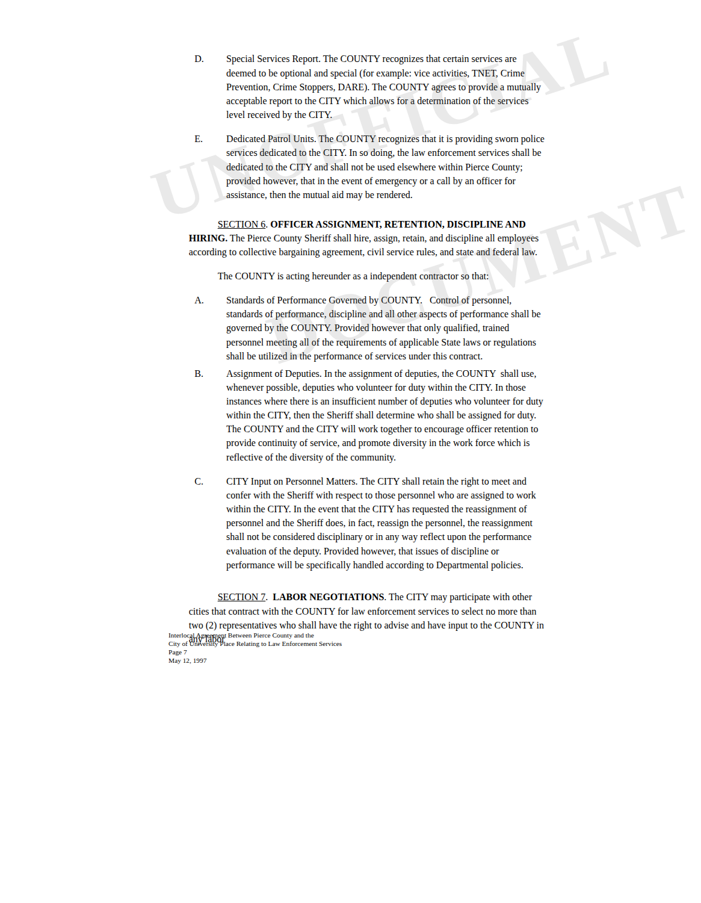UNOFFICIAL
DOCUMENT
D.
Special Services Report. The COUNTY recognizes that certain services are deemed to be optional and special (for example: vice activities, TNET, Crime Prevention, Crime Stoppers, DARE). The COUNTY agrees to provide a mutually acceptable report to the CITY which allows for a determination of the services level received by the CITY.
E.
Dedicated Patrol Units. The COUNTY recognizes that it is providing sworn police services dedicated to the CITY. In so doing, the law enforcement services shall be dedicated to the CITY and shall not be used elsewhere within Pierce County; provided however, that in the event of emergency or a call by an officer for assistance, then the mutual aid may be rendered.
SECTION 6. OFFICER ASSIGNMENT, RETENTION, DISCIPLINE AND HIRING. The Pierce County Sheriff shall hire, assign, retain, and discipline all employees according to collective bargaining agreement, civil service rules, and state and federal law.
The COUNTY is acting hereunder as a independent contractor so that:
A.
Standards of Performance Governed by COUNTY. Control of personnel, standards of performance, discipline and all other aspects of performance shall be governed by the COUNTY. Provided however that only qualified, trained personnel meeting all of the requirements of applicable State laws or regulations shall be utilized in the performance of services under this contract.
B.
Assignment of Deputies. In the assignment of deputies, the COUNTY shall use, whenever possible, deputies who volunteer for duty within the CITY. In those instances where there is an insufficient number of deputies who volunteer for duty within the CITY, then the Sheriff shall determine who shall be assigned for duty. The COUNTY and the CITY will work together to encourage officer retention to provide continuity of service, and promote diversity in the work force which is reflective of the diversity of the community.
C.
CITY Input on Personnel Matters. The CITY shall retain the right to meet and confer with the Sheriff with respect to those personnel who are assigned to work within the CITY. In the event that the CITY has requested the reassignment of personnel and the Sheriff does, in fact, reassign the personnel, the reassignment shall not be considered disciplinary or in any way reflect upon the performance evaluation of the deputy. Provided however, that issues of discipline or performance will be specifically handled according to Departmental policies.
SECTION 7. LABOR NEGOTIATIONS. The CITY may participate with other cities that contract with the COUNTY for law enforcement services to select no more than two (2) representatives who shall have the right to advise and have input to the COUNTY in any labor
Interlocal Agreement Between Pierce County and the
City of University Place Relating to Law Enforcement Services
Page 7
May 12, 1997